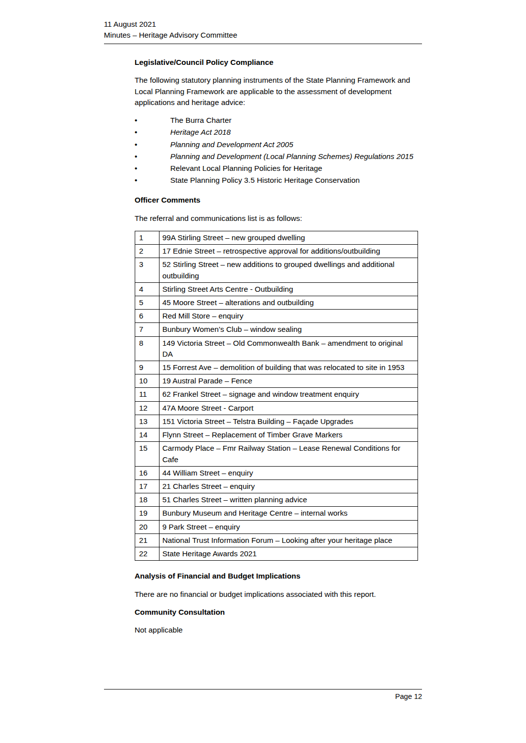11 August 2021
Minutes – Heritage Advisory Committee
Legislative/Council Policy Compliance
The following statutory planning instruments of the State Planning Framework and Local Planning Framework are applicable to the assessment of development applications and heritage advice:
The Burra Charter
Heritage Act 2018
Planning and Development Act 2005
Planning and Development (Local Planning Schemes) Regulations 2015
Relevant Local Planning Policies for Heritage
State Planning Policy 3.5 Historic Heritage Conservation
Officer Comments
The referral and communications list is as follows:
| 1 | 99A Stirling Street – new grouped dwelling |
| 2 | 17 Ednie Street – retrospective approval for additions/outbuilding |
| 3 | 52 Stirling Street – new additions to grouped dwellings and additional outbuilding |
| 4 | Stirling Street Arts Centre - Outbuilding |
| 5 | 45 Moore Street – alterations and outbuilding |
| 6 | Red Mill Store – enquiry |
| 7 | Bunbury Women’s Club – window sealing |
| 8 | 149 Victoria Street – Old Commonwealth Bank – amendment to original DA |
| 9 | 15 Forrest Ave – demolition of building that was relocated to site in 1953 |
| 10 | 19 Austral Parade – Fence |
| 11 | 62 Frankel Street – signage and window treatment enquiry |
| 12 | 47A Moore Street - Carport |
| 13 | 151 Victoria Street – Telstra Building – Façade Upgrades |
| 14 | Flynn Street – Replacement of Timber Grave Markers |
| 15 | Carmody Place – Fmr Railway Station – Lease Renewal Conditions for Cafe |
| 16 | 44 William Street – enquiry |
| 17 | 21 Charles Street – enquiry |
| 18 | 51 Charles Street – written planning advice |
| 19 | Bunbury Museum and Heritage Centre – internal works |
| 20 | 9 Park Street – enquiry |
| 21 | National Trust Information Forum – Looking after your heritage place |
| 22 | State Heritage Awards 2021 |
Analysis of Financial and Budget Implications
There are no financial or budget implications associated with this report.
Community Consultation
Not applicable
Page 12